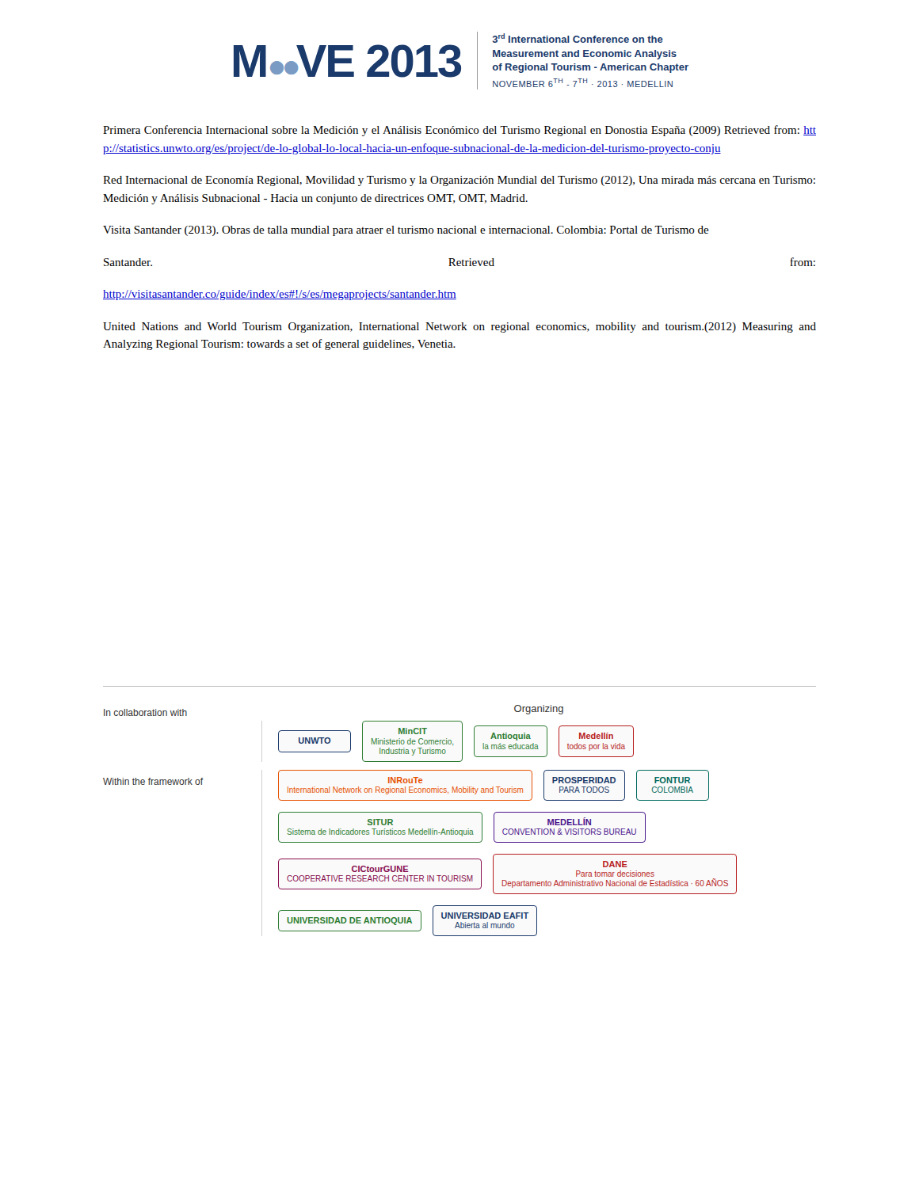M●●VE 2013
3rd International Conference on the
Measurement and Economic Analysis
of Regional Tourism - American Chapter
NOVEMBER 6TH - 7TH · 2013 · MEDELLIN
Primera Conferencia Internacional sobre la Medición y el Análisis Económico del Turismo Regional en Donostia España (2009) Retrieved from: http://statistics.unwto.org/es/project/de-lo-global-lo-local-hacia-un-enfoque-subnacional-de-la-medicion-del-turismo-proyecto-conju
Red Internacional de Economía Regional, Movilidad y Turismo y la Organización Mundial del Turismo (2012), Una mirada más cercana en Turismo: Medición y Análisis Subnacional - Hacia un conjunto de directrices OMT, OMT, Madrid.
Visita Santander (2013). Obras de talla mundial para atraer el turismo nacional e internacional. Colombia: Portal de Turismo de
Santander. Retrieved from:
http://visitasantander.co/guide/index/es#!/s/es/megaprojects/santander.htm
United Nations and World Tourism Organization, International Network on regional economics, mobility and tourism.(2012) Measuring and Analyzing Regional Tourism: towards a set of general guidelines, Venetia.
In collaboration with
Organizing
UNWTO
MinCITMinisterio de Comercio,
Industria y Turismo
Antioquiala más educada
Medellíntodos por la vida
Within the framework of
INRouTe International Network on Regional Economics, Mobility and Tourism
PROSPERIDADPARA TODOS
FONTURCOLOMBIA
SITURSistema de Indicadores Turísticos Medellín-Antioquia
MEDELLÍNCONVENTION & VISITORS BUREAU
CICtourGUNECOOPERATIVE RESEARCH CENTER IN TOURISM
DANEPara tomar decisiones
Departamento Administrativo Nacional de Estadística · 60 AÑOS
UNIVERSIDAD DE ANTIOQUIA
UNIVERSIDAD EAFITAbierta al mundo